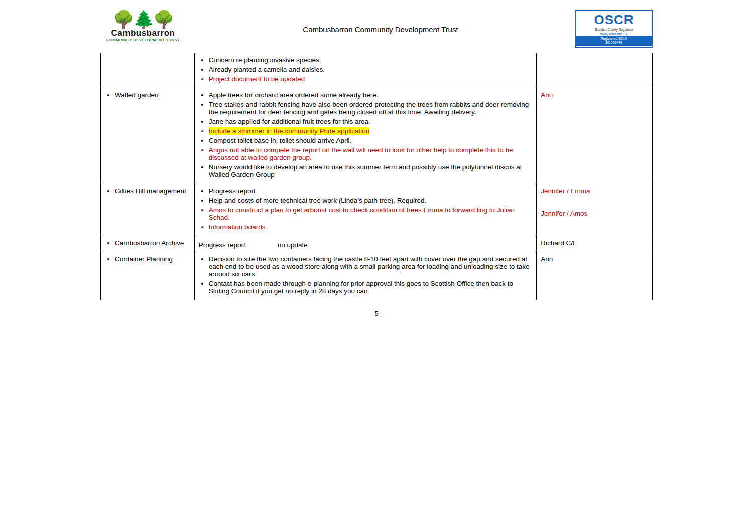🌳🌲🌳
Cambusbarron
COMMUNITY DEVELOPMENT TRUST
Cambusbarron Community Development Trust
OSCR
Scottish Charity Regulator
www.oscr.org.uk
Registered SCIO
SC041449
| | Concern re planting invasive species. Already planted a camelia and daisies. Project document to be updated | |
| Walled garden | Apple trees for orchard area ordered some already here. Tree stakes and rabbit fencing have also been ordered protecting the trees from rabbits and deer removing the requirement for deer fencing and gates being closed off at this time. Awaiting delivery. Jane has applied for additional fruit trees for this area. Include a strimmer in the community Pride application Compost toilet base in, toilet should arrive April. Angus not able to compete the report on the wall will need to look for other help to complete this to be discussed at walled garden group. Nursery would like to develop an area to use this summer term and possibly use the polytunnel discus at Walled Garden Group | Ann |
| Gillies Hill management | Progress report Help and costs of more technical tree work (Linda’s path tree). Required. Amos to construct a plan to get arborist cost to check condition of trees Emma to forward ling to Julian Schad. Information boards. | Jennifer / Emma Jennifer / Amos |
| Cambusbarron Archive | Progress report no update | Richard C/F |
| Container Planning | Decision to site the two containers facing the castle 8-10 feet apart with cover over the gap and secured at each end to be used as a wood store along with a small parking area for loading and unloading size to take around six cars. Contact has been made through e-planning for prior approval this goes to Scottish Office then back to Stirling Council if you get no reply in 28 days you can | Ann |
5